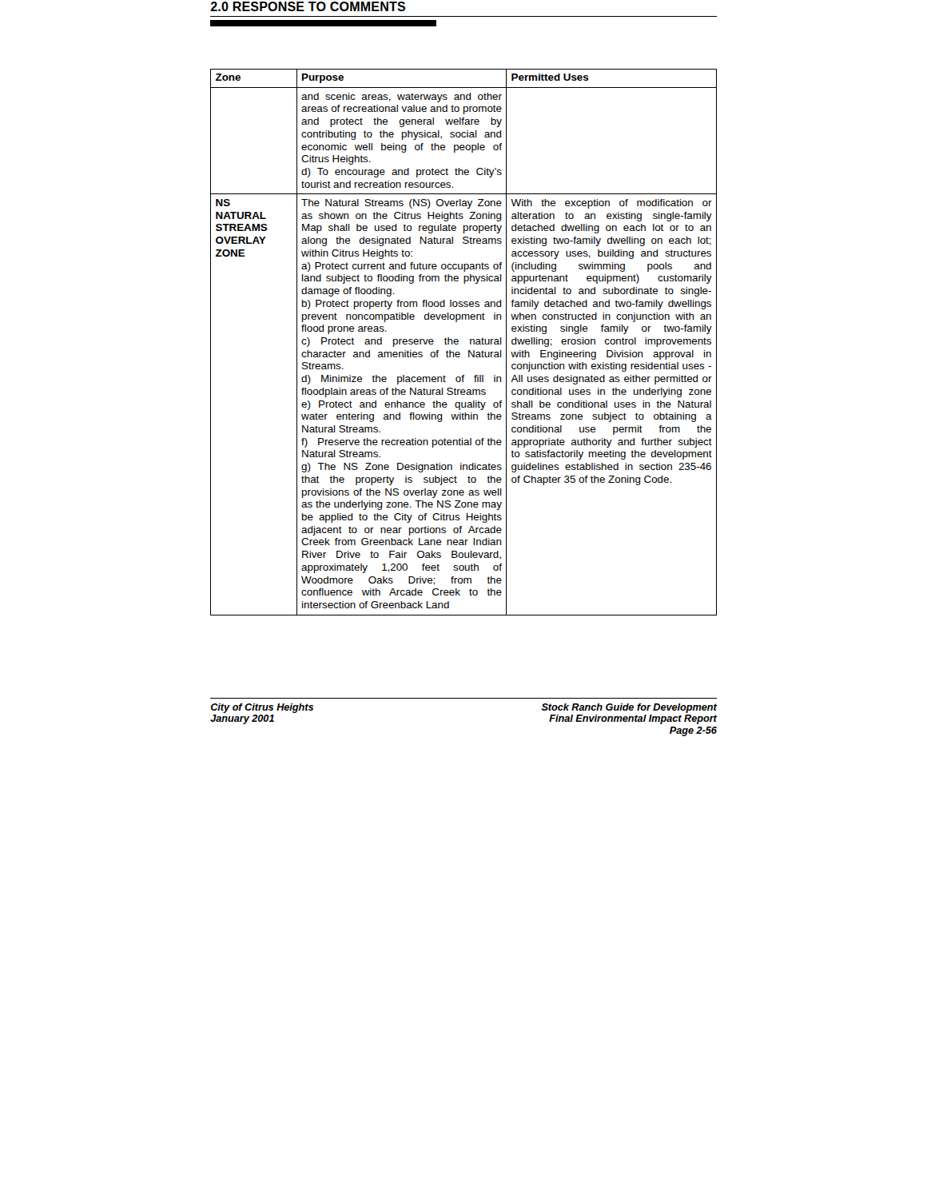2.0 RESPONSE TO COMMENTS
| Zone | Purpose | Permitted Uses |
| --- | --- | --- |
| | and scenic areas, waterways and other areas of recreational value and to promote and protect the general welfare by contributing to the physical, social and economic well being of the people of Citrus Heights. d) To encourage and protect the City’s tourist and recreation resources. | |
| NS NATURAL STREAMS OVERLAY ZONE | The Natural Streams (NS) Overlay Zone as shown on the Citrus Heights Zoning Map shall be used to regulate property along the designated Natural Streams within Citrus Heights to: a) Protect current and future occupants of land subject to flooding from the physical damage of flooding. b) Protect property from flood losses and prevent noncompatible development in flood prone areas. c) Protect and preserve the natural character and amenities of the Natural Streams. d) Minimize the placement of fill in floodplain areas of the Natural Streams e) Protect and enhance the quality of water entering and flowing within the Natural Streams. f) Preserve the recreation potential of the Natural Streams. g) The NS Zone Designation indicates that the property is subject to the provisions of the NS overlay zone as well as the underlying zone. The NS Zone may be applied to the City of Citrus Heights adjacent to or near portions of Arcade Creek from Greenback Lane near Indian River Drive to Fair Oaks Boulevard, approximately 1,200 feet south of Woodmore Oaks Drive; from the confluence with Arcade Creek to the intersection of Greenback Land | With the exception of modification or alteration to an existing single-family detached dwelling on each lot or to an existing two-family dwelling on each lot; accessory uses, building and structures (including swimming pools and appurtenant equipment) customarily incidental to and subordinate to single-family detached and two-family dwellings when constructed in conjunction with an existing single family or two-family dwelling; erosion control improvements with Engineering Division approval in conjunction with existing residential uses - All uses designated as either permitted or conditional uses in the underlying zone shall be conditional uses in the Natural Streams zone subject to obtaining a conditional use permit from the appropriate authority and further subject to satisfactorily meeting the development guidelines established in section 235-46 of Chapter 35 of the Zoning Code. |
| City of Citrus Heights | Stock Ranch Guide for Development |
| January 2001 | Final Environmental Impact Report |
| | Page 2-56 |